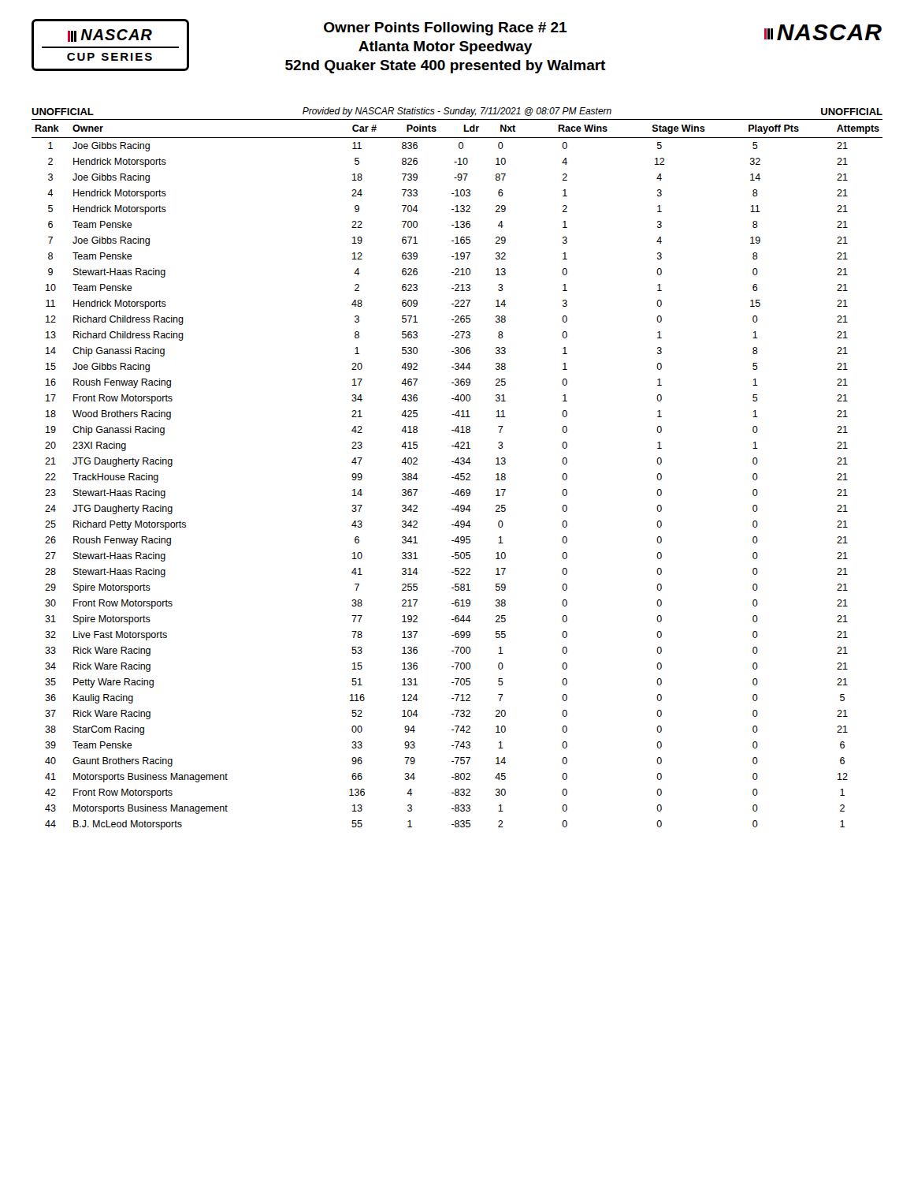NASCAR
CUP SERIES
Owner Points Following Race # 21
Atlanta Motor Speedway
52nd Quaker State 400 presented by Walmart
NASCAR
Provided by NASCAR Statistics - Sunday, 7/11/2021 @ 08:07 PM Eastern
UNOFFICIAL UNOFFICIAL
| Rank | Owner | Car # | Points | Ldr | Nxt | Race Wins | Stage Wins | Playoff Pts | Attempts |
| --- | --- | --- | --- | --- | --- | --- | --- | --- | --- |
| 1 | Joe Gibbs Racing | 11 | 836 | 0 | 0 | 0 | 5 | 5 | 21 |
| 2 | Hendrick Motorsports | 5 | 826 | -10 | 10 | 4 | 12 | 32 | 21 |
| 3 | Joe Gibbs Racing | 18 | 739 | -97 | 87 | 2 | 4 | 14 | 21 |
| 4 | Hendrick Motorsports | 24 | 733 | -103 | 6 | 1 | 3 | 8 | 21 |
| 5 | Hendrick Motorsports | 9 | 704 | -132 | 29 | 2 | 1 | 11 | 21 |
| 6 | Team Penske | 22 | 700 | -136 | 4 | 1 | 3 | 8 | 21 |
| 7 | Joe Gibbs Racing | 19 | 671 | -165 | 29 | 3 | 4 | 19 | 21 |
| 8 | Team Penske | 12 | 639 | -197 | 32 | 1 | 3 | 8 | 21 |
| 9 | Stewart-Haas Racing | 4 | 626 | -210 | 13 | 0 | 0 | 0 | 21 |
| 10 | Team Penske | 2 | 623 | -213 | 3 | 1 | 1 | 6 | 21 |
| 11 | Hendrick Motorsports | 48 | 609 | -227 | 14 | 3 | 0 | 15 | 21 |
| 12 | Richard Childress Racing | 3 | 571 | -265 | 38 | 0 | 0 | 0 | 21 |
| 13 | Richard Childress Racing | 8 | 563 | -273 | 8 | 0 | 1 | 1 | 21 |
| 14 | Chip Ganassi Racing | 1 | 530 | -306 | 33 | 1 | 3 | 8 | 21 |
| 15 | Joe Gibbs Racing | 20 | 492 | -344 | 38 | 1 | 0 | 5 | 21 |
| 16 | Roush Fenway Racing | 17 | 467 | -369 | 25 | 0 | 1 | 1 | 21 |
| 17 | Front Row Motorsports | 34 | 436 | -400 | 31 | 1 | 0 | 5 | 21 |
| 18 | Wood Brothers Racing | 21 | 425 | -411 | 11 | 0 | 1 | 1 | 21 |
| 19 | Chip Ganassi Racing | 42 | 418 | -418 | 7 | 0 | 0 | 0 | 21 |
| 20 | 23XI Racing | 23 | 415 | -421 | 3 | 0 | 1 | 1 | 21 |
| 21 | JTG Daugherty Racing | 47 | 402 | -434 | 13 | 0 | 0 | 0 | 21 |
| 22 | TrackHouse Racing | 99 | 384 | -452 | 18 | 0 | 0 | 0 | 21 |
| 23 | Stewart-Haas Racing | 14 | 367 | -469 | 17 | 0 | 0 | 0 | 21 |
| 24 | JTG Daugherty Racing | 37 | 342 | -494 | 25 | 0 | 0 | 0 | 21 |
| 25 | Richard Petty Motorsports | 43 | 342 | -494 | 0 | 0 | 0 | 0 | 21 |
| 26 | Roush Fenway Racing | 6 | 341 | -495 | 1 | 0 | 0 | 0 | 21 |
| 27 | Stewart-Haas Racing | 10 | 331 | -505 | 10 | 0 | 0 | 0 | 21 |
| 28 | Stewart-Haas Racing | 41 | 314 | -522 | 17 | 0 | 0 | 0 | 21 |
| 29 | Spire Motorsports | 7 | 255 | -581 | 59 | 0 | 0 | 0 | 21 |
| 30 | Front Row Motorsports | 38 | 217 | -619 | 38 | 0 | 0 | 0 | 21 |
| 31 | Spire Motorsports | 77 | 192 | -644 | 25 | 0 | 0 | 0 | 21 |
| 32 | Live Fast Motorsports | 78 | 137 | -699 | 55 | 0 | 0 | 0 | 21 |
| 33 | Rick Ware Racing | 53 | 136 | -700 | 1 | 0 | 0 | 0 | 21 |
| 34 | Rick Ware Racing | 15 | 136 | -700 | 0 | 0 | 0 | 0 | 21 |
| 35 | Petty Ware Racing | 51 | 131 | -705 | 5 | 0 | 0 | 0 | 21 |
| 36 | Kaulig Racing | 116 | 124 | -712 | 7 | 0 | 0 | 0 | 5 |
| 37 | Rick Ware Racing | 52 | 104 | -732 | 20 | 0 | 0 | 0 | 21 |
| 38 | StarCom Racing | 00 | 94 | -742 | 10 | 0 | 0 | 0 | 21 |
| 39 | Team Penske | 33 | 93 | -743 | 1 | 0 | 0 | 0 | 6 |
| 40 | Gaunt Brothers Racing | 96 | 79 | -757 | 14 | 0 | 0 | 0 | 6 |
| 41 | Motorsports Business Management | 66 | 34 | -802 | 45 | 0 | 0 | 0 | 12 |
| 42 | Front Row Motorsports | 136 | 4 | -832 | 30 | 0 | 0 | 0 | 1 |
| 43 | Motorsports Business Management | 13 | 3 | -833 | 1 | 0 | 0 | 0 | 2 |
| 44 | B.J. McLeod Motorsports | 55 | 1 | -835 | 2 | 0 | 0 | 0 | 1 |